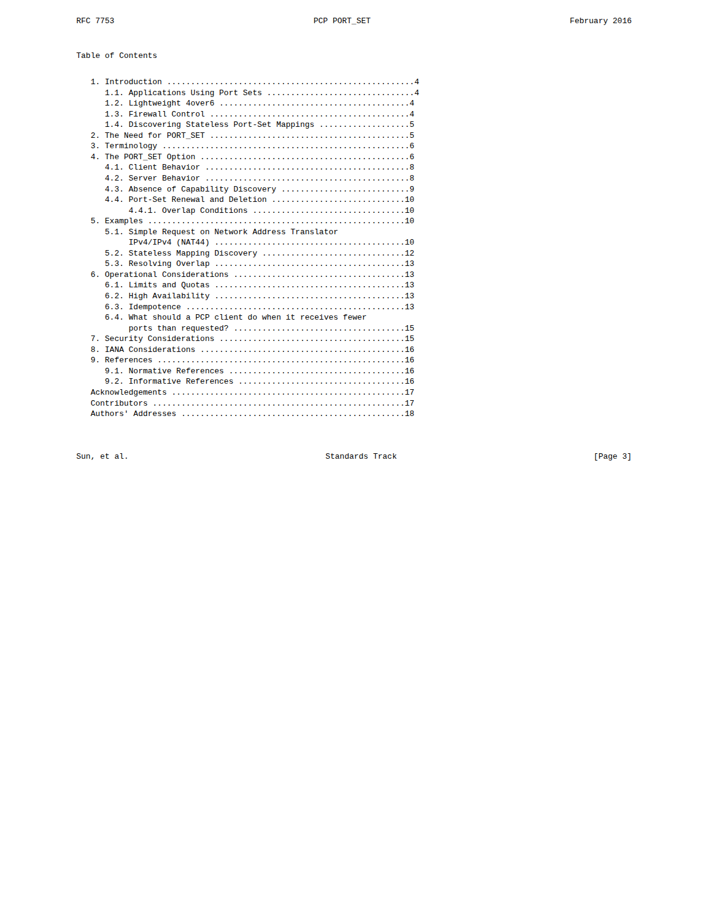RFC 7753 PCP PORT_SET February 2016
Table of Contents
   1. Introduction ....................................................4
      1.1. Applications Using Port Sets ...............................4
      1.2. Lightweight 4over6 ........................................4
      1.3. Firewall Control ..........................................4
      1.4. Discovering Stateless Port-Set Mappings ...................5
   2. The Need for PORT_SET ..........................................5
   3. Terminology ....................................................6
   4. The PORT_SET Option ............................................6
      4.1. Client Behavior ...........................................8
      4.2. Server Behavior ...........................................8
      4.3. Absence of Capability Discovery ...........................9
      4.4. Port-Set Renewal and Deletion ............................10
           4.4.1. Overlap Conditions ................................10
   5. Examples ......................................................10
      5.1. Simple Request on Network Address Translator
           IPv4/IPv4 (NAT44) ........................................10
      5.2. Stateless Mapping Discovery ..............................12
      5.3. Resolving Overlap ........................................13
   6. Operational Considerations ....................................13
      6.1. Limits and Quotas ........................................13
      6.2. High Availability ........................................13
      6.3. Idempotence ..............................................13
      6.4. What should a PCP client do when it receives fewer
           ports than requested? ....................................15
   7. Security Considerations .......................................15
   8. IANA Considerations ...........................................16
   9. References ....................................................16
      9.1. Normative References .....................................16
      9.2. Informative References ...................................16
   Acknowledgements .................................................17
   Contributors .....................................................17
   Authors' Addresses ...............................................18
Sun, et al. Standards Track [Page 3]